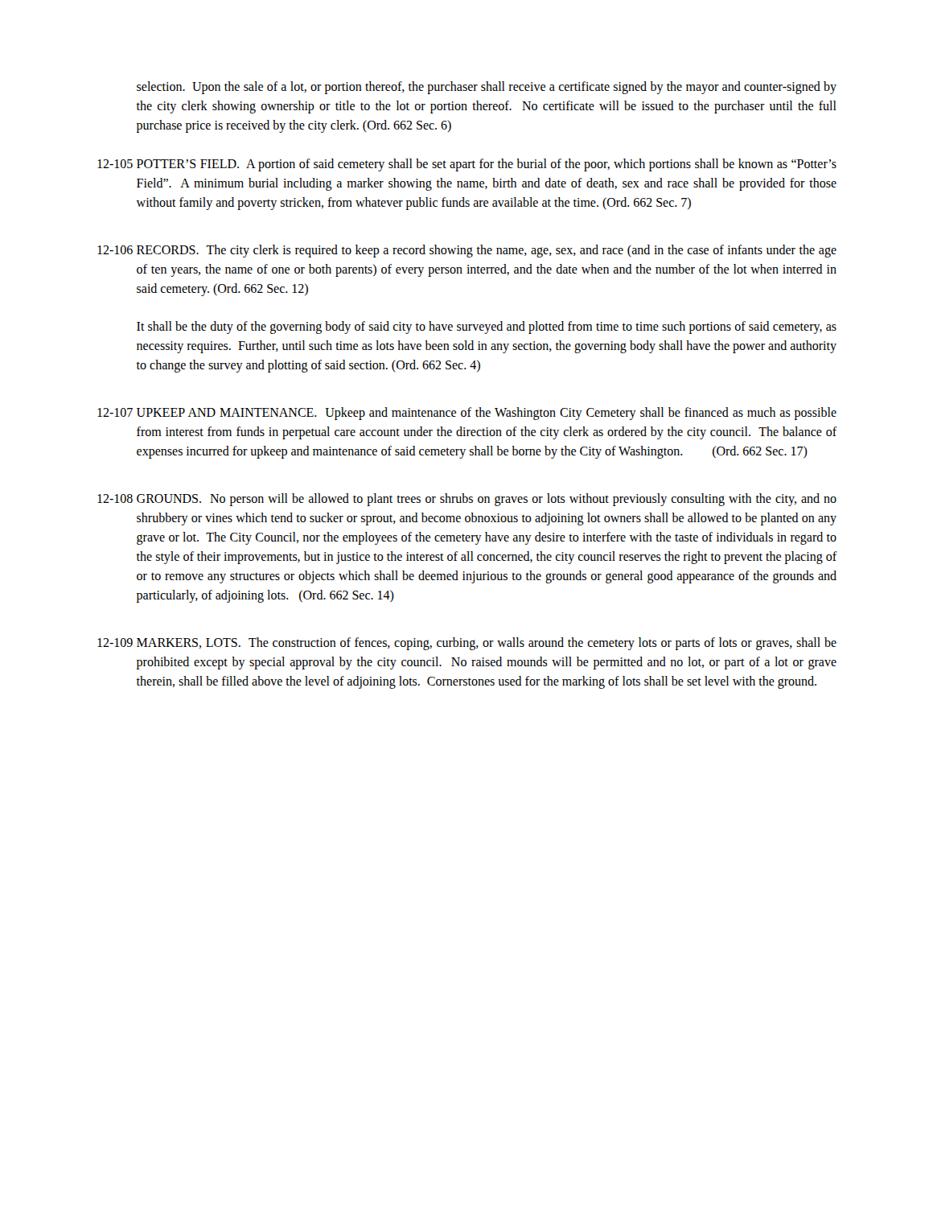selection. Upon the sale of a lot, or portion thereof, the purchaser shall receive a certificate signed by the mayor and counter-signed by the city clerk showing ownership or title to the lot or portion thereof. No certificate will be issued to the purchaser until the full purchase price is received by the city clerk. (Ord. 662 Sec. 6)
12-105
POTTER’S FIELD. A portion of said cemetery shall be set apart for the burial of the poor, which portions shall be known as “Potter’s Field”. A minimum burial including a marker showing the name, birth and date of death, sex and race shall be provided for those without family and poverty stricken, from whatever public funds are available at the time. (Ord. 662 Sec. 7)
12-106
RECORDS. The city clerk is required to keep a record showing the name, age, sex, and race (and in the case of infants under the age of ten years, the name of one or both parents) of every person interred, and the date when and the number of the lot when interred in said cemetery. (Ord. 662 Sec. 12)
It shall be the duty of the governing body of said city to have surveyed and plotted from time to time such portions of said cemetery, as necessity requires. Further, until such time as lots have been sold in any section, the governing body shall have the power and authority to change the survey and plotting of said section. (Ord. 662 Sec. 4)
12-107
UPKEEP AND MAINTENANCE. Upkeep and maintenance of the Washington City Cemetery shall be financed as much as possible from interest from funds in perpetual care account under the direction of the city clerk as ordered by the city council. The balance of expenses incurred for upkeep and maintenance of said cemetery shall be borne by the City of Washington.   (Ord. 662 Sec. 17)
12-108
GROUNDS. No person will be allowed to plant trees or shrubs on graves or lots without previously consulting with the city, and no shrubbery or vines which tend to sucker or sprout, and become obnoxious to adjoining lot owners shall be allowed to be planted on any grave or lot. The City Council, nor the employees of the cemetery have any desire to interfere with the taste of individuals in regard to the style of their improvements, but in justice to the interest of all concerned, the city council reserves the right to prevent the placing of or to remove any structures or objects which shall be deemed injurious to the grounds or general good appearance of the grounds and particularly, of adjoining lots. (Ord. 662 Sec. 14)
12-109
MARKERS, LOTS. The construction of fences, coping, curbing, or walls around the cemetery lots or parts of lots or graves, shall be prohibited except by special approval by the city council. No raised mounds will be permitted and no lot, or part of a lot or grave therein, shall be filled above the level of adjoining lots. Cornerstones used for the marking of lots shall be set level with the ground.